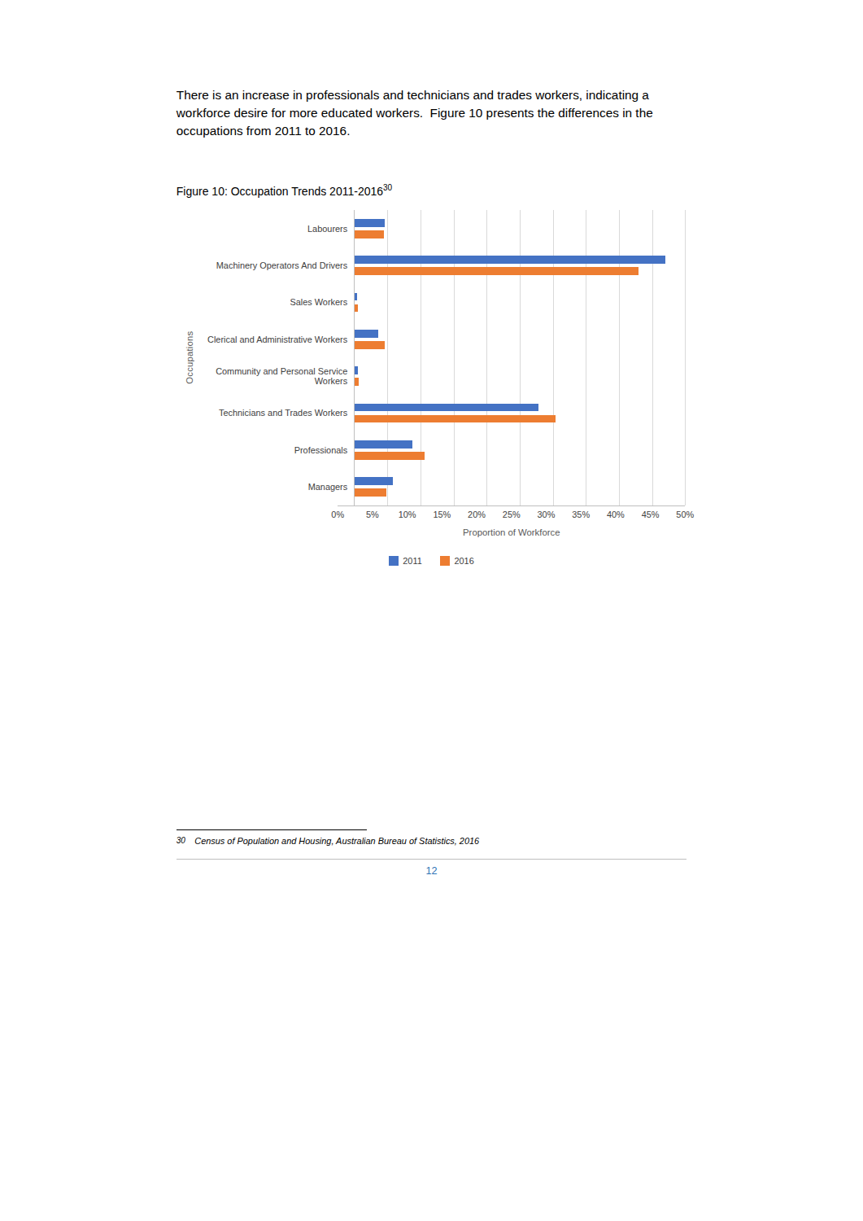There is an increase in professionals and technicians and trades workers, indicating a workforce desire for more educated workers. Figure 10 presents the differences in the occupations from 2011 to 2016.
Figure 10: Occupation Trends 2011-201630
Occupations
Labourers
Machinery Operators And Drivers
Sales Workers
Clerical and Administrative Workers
Community and Personal Service Workers
Technicians and Trades Workers
Professionals
Managers
0% 5% 10% 15% 20% 25% 30% 35% 40% 45% 50%
Proportion of Workforce
2011
2016
30 Census of Population and Housing, Australian Bureau of Statistics, 2016
12